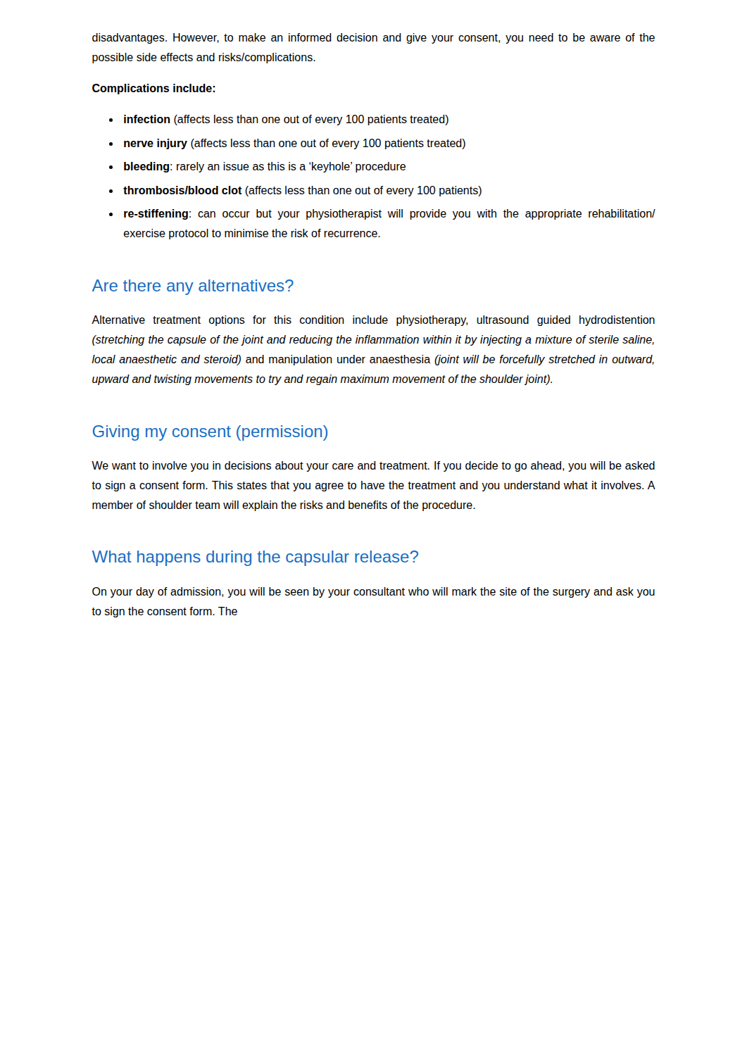disadvantages. However, to make an informed decision and give your consent, you need to be aware of the possible side effects and risks/complications.
Complications include:
infection (affects less than one out of every 100 patients treated)
nerve injury (affects less than one out of every 100 patients treated)
bleeding: rarely an issue as this is a ‘keyhole’ procedure
thrombosis/blood clot (affects less than one out of every 100 patients)
re-stiffening: can occur but your physiotherapist will provide you with the appropriate rehabilitation/ exercise protocol to minimise the risk of recurrence.
Are there any alternatives?
Alternative treatment options for this condition include physiotherapy, ultrasound guided hydrodistention (stretching the capsule of the joint and reducing the inflammation within it by injecting a mixture of sterile saline, local anaesthetic and steroid) and manipulation under anaesthesia (joint will be forcefully stretched in outward, upward and twisting movements to try and regain maximum movement of the shoulder joint).
Giving my consent (permission)
We want to involve you in decisions about your care and treatment. If you decide to go ahead, you will be asked to sign a consent form. This states that you agree to have the treatment and you understand what it involves. A member of shoulder team will explain the risks and benefits of the procedure.
What happens during the capsular release?
On your day of admission, you will be seen by your consultant who will mark the site of the surgery and ask you to sign the consent form. The